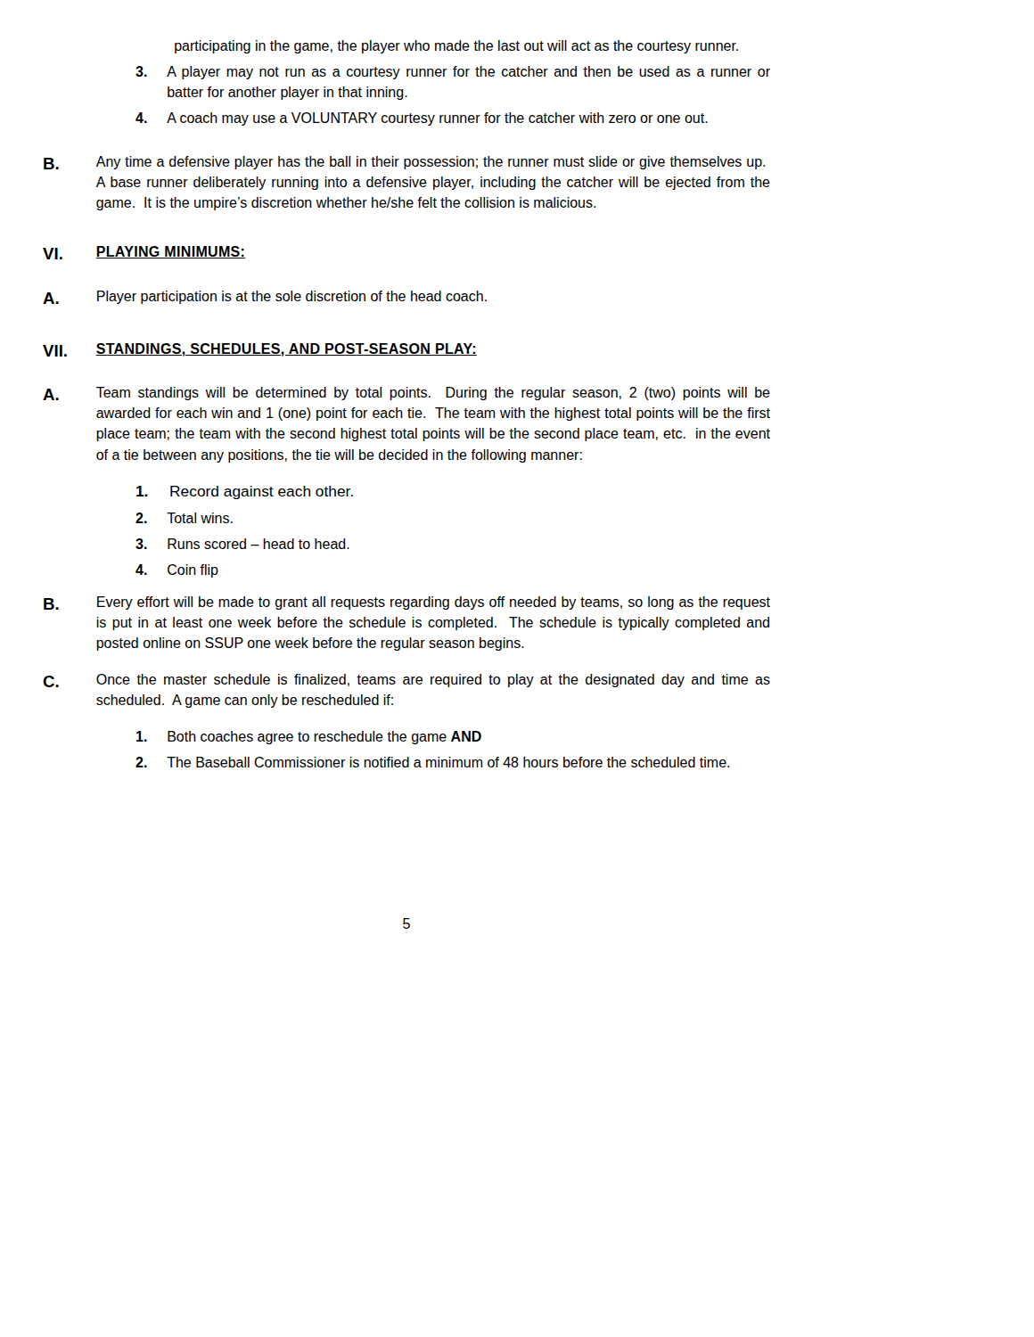participating in the game, the player who made the last out will act as the courtesy runner.
3. A player may not run as a courtesy runner for the catcher and then be used as a runner or batter for another player in that inning.
4. A coach may use a VOLUNTARY courtesy runner for the catcher with zero or one out.
B. Any time a defensive player has the ball in their possession; the runner must slide or give themselves up. A base runner deliberately running into a defensive player, including the catcher will be ejected from the game. It is the umpire’s discretion whether he/she felt the collision is malicious.
VI. PLAYING MINIMUMS:
A. Player participation is at the sole discretion of the head coach.
VII. STANDINGS, SCHEDULES, AND POST-SEASON PLAY:
A. Team standings will be determined by total points. During the regular season, 2 (two) points will be awarded for each win and 1 (one) point for each tie. The team with the highest total points will be the first place team; the team with the second highest total points will be the second place team, etc. in the event of a tie between any positions, the tie will be decided in the following manner:
1. Record against each other.
2. Total wins.
3. Runs scored – head to head.
4. Coin flip
B. Every effort will be made to grant all requests regarding days off needed by teams, so long as the request is put in at least one week before the schedule is completed. The schedule is typically completed and posted online on SSUP one week before the regular season begins.
C. Once the master schedule is finalized, teams are required to play at the designated day and time as scheduled. A game can only be rescheduled if:
1. Both coaches agree to reschedule the game AND
2. The Baseball Commissioner is notified a minimum of 48 hours before the scheduled time.
5